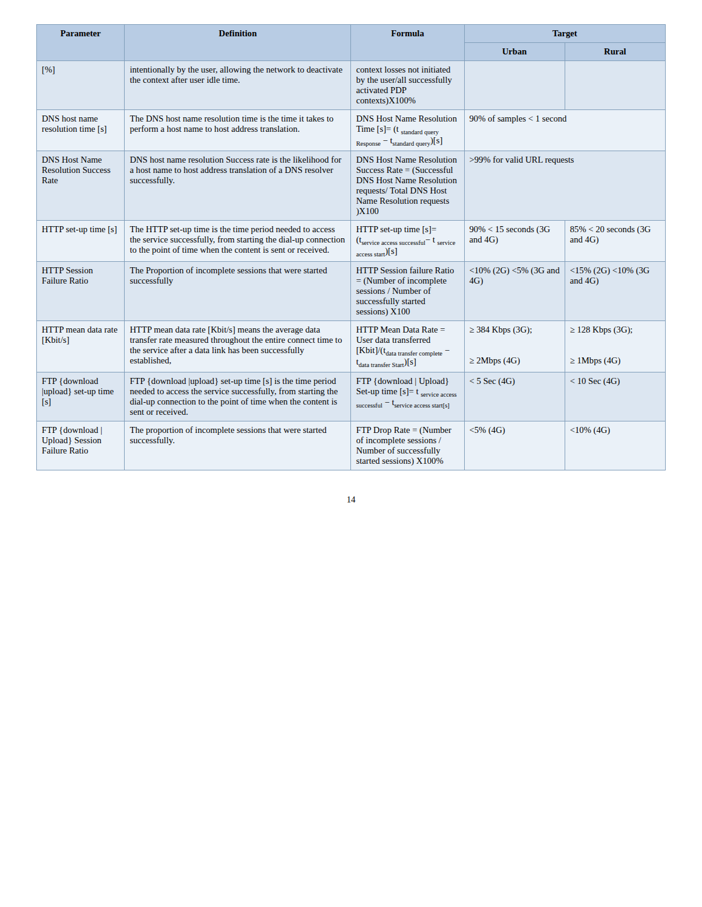| Parameter | Definition | Formula | Target |
| --- | --- | --- | --- |
| Urban | Rural |
| [%] | intentionally by the user, allowing the network to deactivate the context after user idle time. | context losses not initiated by the user/all successfully activated PDP contexts)X100% | | |
| DNS host name resolution time [s] | The DNS host name resolution time is the time it takes to perform a host name to host address translation. | DNS Host Name Resolution Time [s]= (t standard query Response − t standard query )[s] | 90% of samples < 1 second |
| DNS Host Name Resolution Success Rate | DNS host name resolution Success rate is the likelihood for a host name to host address translation of a DNS resolver successfully. | DNS Host Name Resolution Success Rate = (Successful DNS Host Name Resolution requests/ Total DNS Host Name Resolution requests )X100 | >99% for valid URL requests |
| HTTP set-up time [s] | The HTTP set-up time is the time period needed to access the service successfully, from starting the dial-up connection to the point of time when the content is sent or received. | HTTP set-up time [s]= (t service access successful − t service access start )[s] | 90% < 15 seconds (3G and 4G) | 85% < 20 seconds (3G and 4G) |
| HTTP Session Failure Ratio | The Proportion of incomplete sessions that were started successfully | HTTP Session failure Ratio = (Number of incomplete sessions / Number of successfully started sessions) X100 | <10% (2G) <5% (3G and 4G) | <15% (2G) <10% (3G and 4G) |
| HTTP mean data rate [Kbit/s] | HTTP mean data rate [Kbit/s] means the average data transfer rate measured throughout the entire connect time to the service after a data link has been successfully established, | HTTP Mean Data Rate = User data transferred [Kbit]/(t data transfer complete − t data transfer Start )[s] | ≥ 384 Kbps (3G); ≥ 2Mbps (4G) | ≥ 128 Kbps (3G); ≥ 1Mbps (4G) |
| FTP {download /upload} set-up time [s] | FTP {download /upload} set-up time [s] is the time period needed to access the service successfully, from starting the dial-up connection to the point of time when the content is sent or received. | FTP {download / Upload} Set-up time [s]= t service access successful − t service access start[s] | < 5 Sec (4G) | < 10 Sec (4G) |
| FTP {download / Upload} Session Failure Ratio | The proportion of incomplete sessions that were started successfully. | FTP Drop Rate = (Number of incomplete sessions / Number of successfully started sessions) X100% | <5% (4G) | <10% (4G) |
14